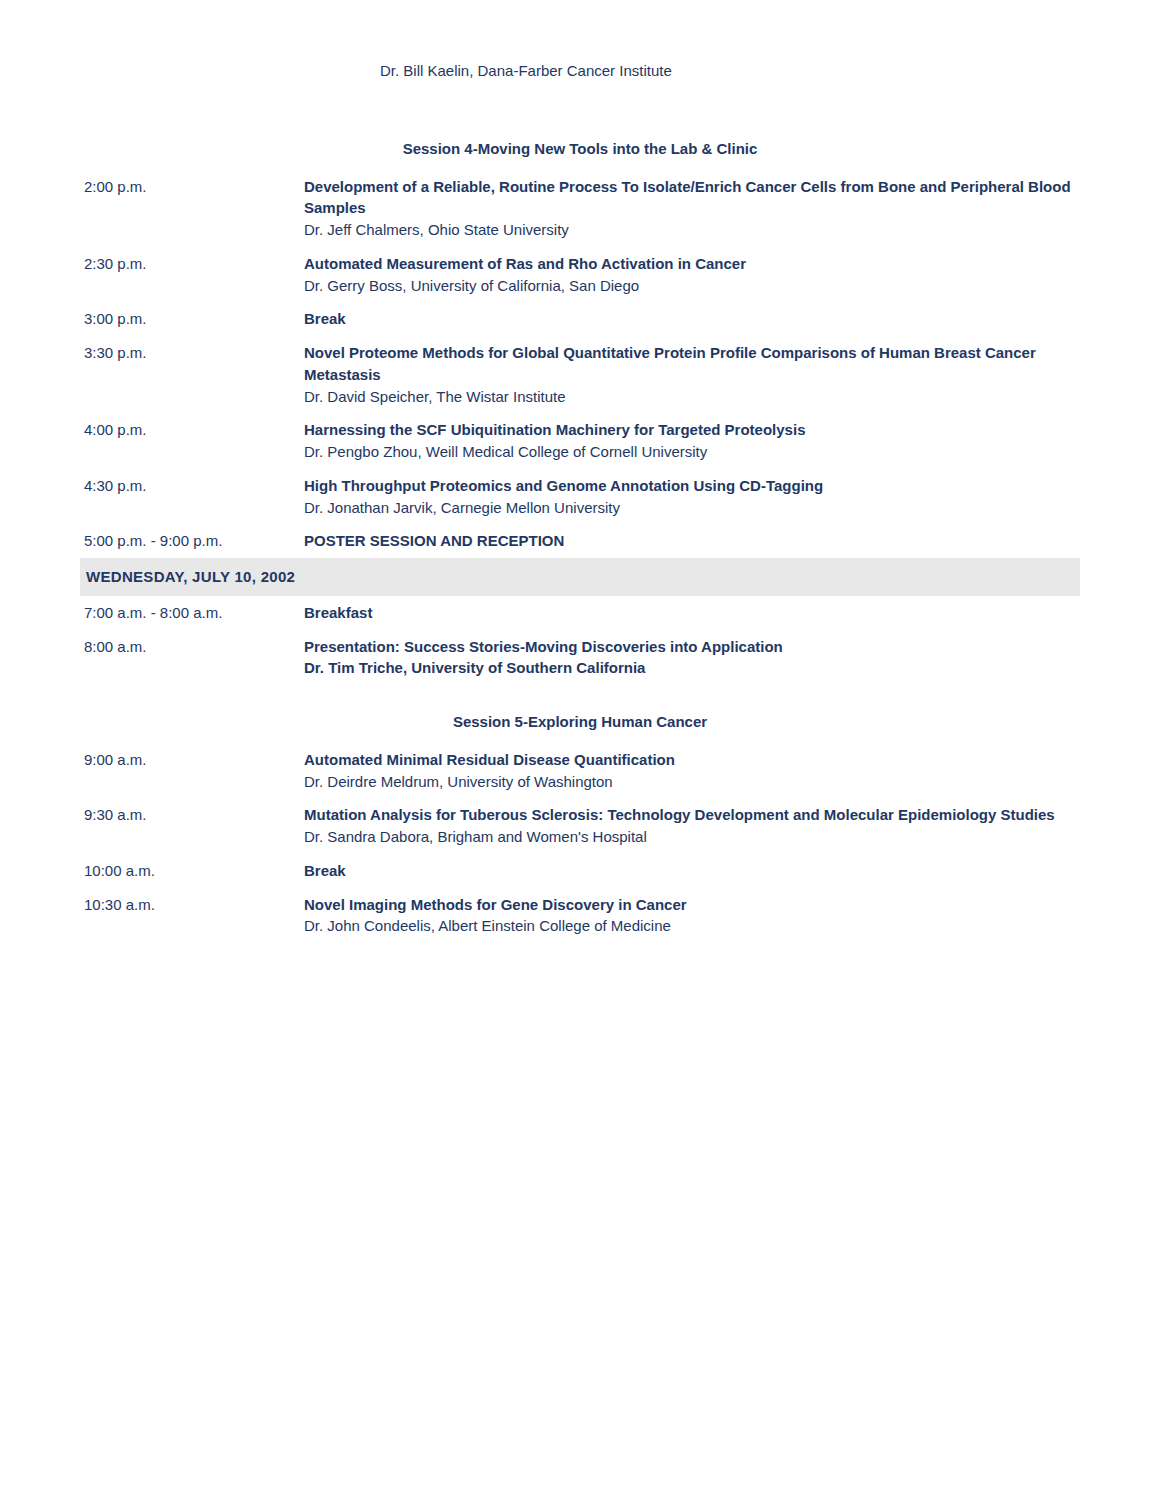Dr. Bill Kaelin, Dana-Farber Cancer Institute
| Session 4-Moving New Tools into the Lab & Clinic |
| 2:00 p.m. | Development of a Reliable, Routine Process To Isolate/Enrich Cancer Cells from Bone and Peripheral Blood Samples Dr. Jeff Chalmers, Ohio State University |
| 2:30 p.m. | Automated Measurement of Ras and Rho Activation in Cancer Dr. Gerry Boss, University of California, San Diego |
| 3:00 p.m. | Break |
| 3:30 p.m. | Novel Proteome Methods for Global Quantitative Protein Profile Comparisons of Human Breast Cancer Metastasis Dr. David Speicher, The Wistar Institute |
| 4:00 p.m. | Harnessing the SCF Ubiquitination Machinery for Targeted Proteolysis Dr. Pengbo Zhou, Weill Medical College of Cornell University |
| 4:30 p.m. | High Throughput Proteomics and Genome Annotation Using CD-Tagging Dr. Jonathan Jarvik, Carnegie Mellon University |
| 5:00 p.m. - 9:00 p.m. | POSTER SESSION AND RECEPTION |
| WEDNESDAY, JULY 10, 2002 |
| 7:00 a.m. - 8:00 a.m. | Breakfast |
| 8:00 a.m. | Presentation: Success Stories-Moving Discoveries into Application Dr. Tim Triche, University of Southern California |
| Session 5-Exploring Human Cancer |
| 9:00 a.m. | Automated Minimal Residual Disease Quantification Dr. Deirdre Meldrum, University of Washington |
| 9:30 a.m. | Mutation Analysis for Tuberous Sclerosis: Technology Development and Molecular Epidemiology Studies Dr. Sandra Dabora, Brigham and Women's Hospital |
| 10:00 a.m. | Break |
| 10:30 a.m. | Novel Imaging Methods for Gene Discovery in Cancer Dr. John Condeelis, Albert Einstein College of Medicine |